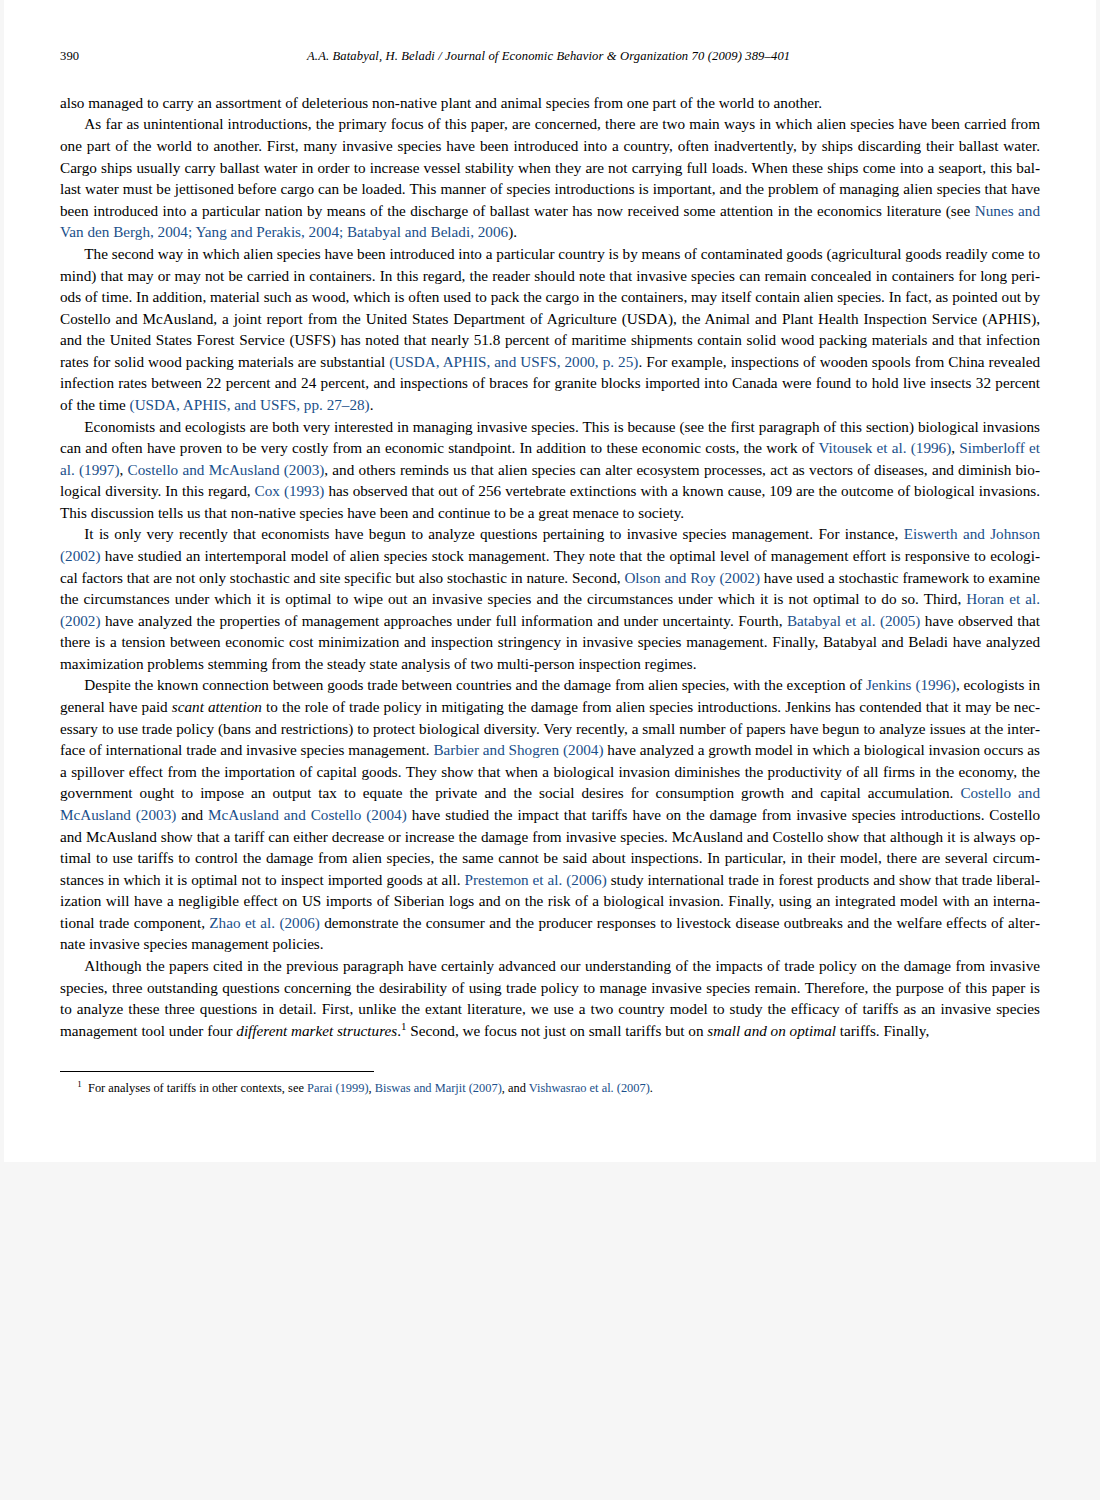390 A.A. Batabyal, H. Beladi / Journal of Economic Behavior & Organization 70 (2009) 389–401
also managed to carry an assortment of deleterious non-native plant and animal species from one part of the world to another.
As far as unintentional introductions, the primary focus of this paper, are concerned, there are two main ways in which alien species have been carried from one part of the world to another. First, many invasive species have been introduced into a country, often inadvertently, by ships discarding their ballast water. Cargo ships usually carry ballast water in order to increase vessel stability when they are not carrying full loads. When these ships come into a seaport, this ballast water must be jettisoned before cargo can be loaded. This manner of species introductions is important, and the problem of managing alien species that have been introduced into a particular nation by means of the discharge of ballast water has now received some attention in the economics literature (see Nunes and Van den Bergh, 2004; Yang and Perakis, 2004; Batabyal and Beladi, 2006).
The second way in which alien species have been introduced into a particular country is by means of contaminated goods (agricultural goods readily come to mind) that may or may not be carried in containers. In this regard, the reader should note that invasive species can remain concealed in containers for long periods of time. In addition, material such as wood, which is often used to pack the cargo in the containers, may itself contain alien species. In fact, as pointed out by Costello and McAusland, a joint report from the United States Department of Agriculture (USDA), the Animal and Plant Health Inspection Service (APHIS), and the United States Forest Service (USFS) has noted that nearly 51.8 percent of maritime shipments contain solid wood packing materials and that infection rates for solid wood packing materials are substantial (USDA, APHIS, and USFS, 2000, p. 25). For example, inspections of wooden spools from China revealed infection rates between 22 percent and 24 percent, and inspections of braces for granite blocks imported into Canada were found to hold live insects 32 percent of the time (USDA, APHIS, and USFS, pp. 27–28).
Economists and ecologists are both very interested in managing invasive species. This is because (see the first paragraph of this section) biological invasions can and often have proven to be very costly from an economic standpoint. In addition to these economic costs, the work of Vitousek et al. (1996), Simberloff et al. (1997), Costello and McAusland (2003), and others reminds us that alien species can alter ecosystem processes, act as vectors of diseases, and diminish biological diversity. In this regard, Cox (1993) has observed that out of 256 vertebrate extinctions with a known cause, 109 are the outcome of biological invasions. This discussion tells us that non-native species have been and continue to be a great menace to society.
It is only very recently that economists have begun to analyze questions pertaining to invasive species management. For instance, Eiswerth and Johnson (2002) have studied an intertemporal model of alien species stock management. They note that the optimal level of management effort is responsive to ecological factors that are not only stochastic and site specific but also stochastic in nature. Second, Olson and Roy (2002) have used a stochastic framework to examine the circumstances under which it is optimal to wipe out an invasive species and the circumstances under which it is not optimal to do so. Third, Horan et al. (2002) have analyzed the properties of management approaches under full information and under uncertainty. Fourth, Batabyal et al. (2005) have observed that there is a tension between economic cost minimization and inspection stringency in invasive species management. Finally, Batabyal and Beladi have analyzed maximization problems stemming from the steady state analysis of two multi-person inspection regimes.
Despite the known connection between goods trade between countries and the damage from alien species, with the exception of Jenkins (1996), ecologists in general have paid scant attention to the role of trade policy in mitigating the damage from alien species introductions. Jenkins has contended that it may be necessary to use trade policy (bans and restrictions) to protect biological diversity. Very recently, a small number of papers have begun to analyze issues at the interface of international trade and invasive species management. Barbier and Shogren (2004) have analyzed a growth model in which a biological invasion occurs as a spillover effect from the importation of capital goods. They show that when a biological invasion diminishes the productivity of all firms in the economy, the government ought to impose an output tax to equate the private and the social desires for consumption growth and capital accumulation. Costello and McAusland (2003) and McAusland and Costello (2004) have studied the impact that tariffs have on the damage from invasive species introductions. Costello and McAusland show that a tariff can either decrease or increase the damage from invasive species. McAusland and Costello show that although it is always optimal to use tariffs to control the damage from alien species, the same cannot be said about inspections. In particular, in their model, there are several circumstances in which it is optimal not to inspect imported goods at all. Prestemon et al. (2006) study international trade in forest products and show that trade liberalization will have a negligible effect on US imports of Siberian logs and on the risk of a biological invasion. Finally, using an integrated model with an international trade component, Zhao et al. (2006) demonstrate the consumer and the producer responses to livestock disease outbreaks and the welfare effects of alternate invasive species management policies.
Although the papers cited in the previous paragraph have certainly advanced our understanding of the impacts of trade policy on the damage from invasive species, three outstanding questions concerning the desirability of using trade policy to manage invasive species remain. Therefore, the purpose of this paper is to analyze these three questions in detail. First, unlike the extant literature, we use a two country model to study the efficacy of tariffs as an invasive species management tool under four different market structures.1 Second, we focus not just on small tariffs but on small and on optimal tariffs. Finally,
1 For analyses of tariffs in other contexts, see Parai (1999), Biswas and Marjit (2007), and Vishwasrao et al. (2007).